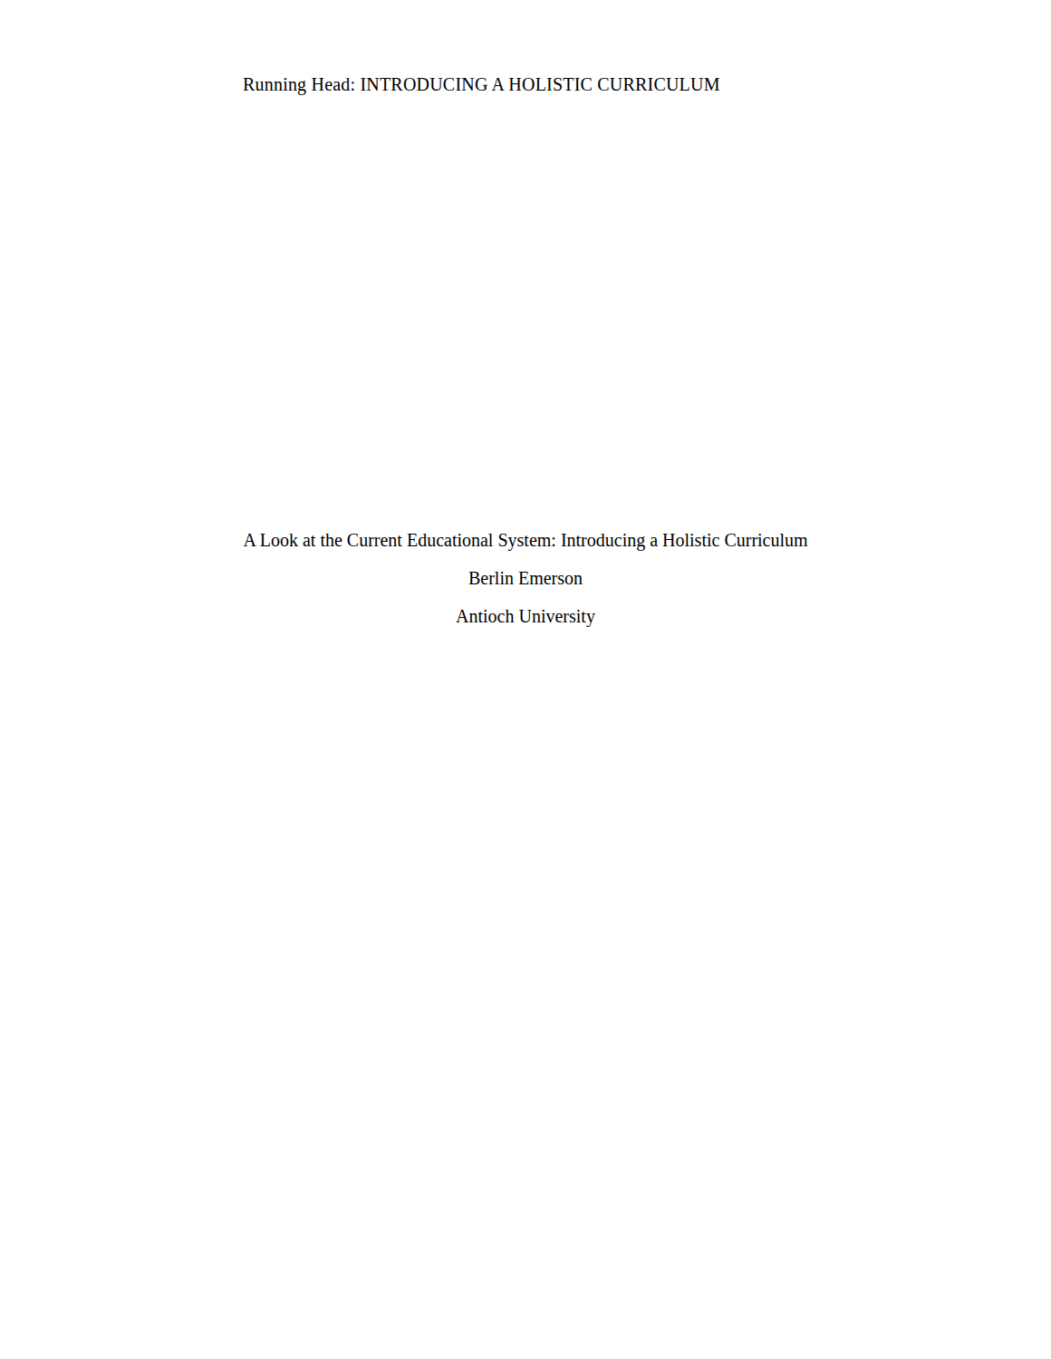Running Head: INTRODUCING A HOLISTIC CURRICULUM
A Look at the Current Educational System: Introducing a Holistic Curriculum
Berlin Emerson
Antioch University